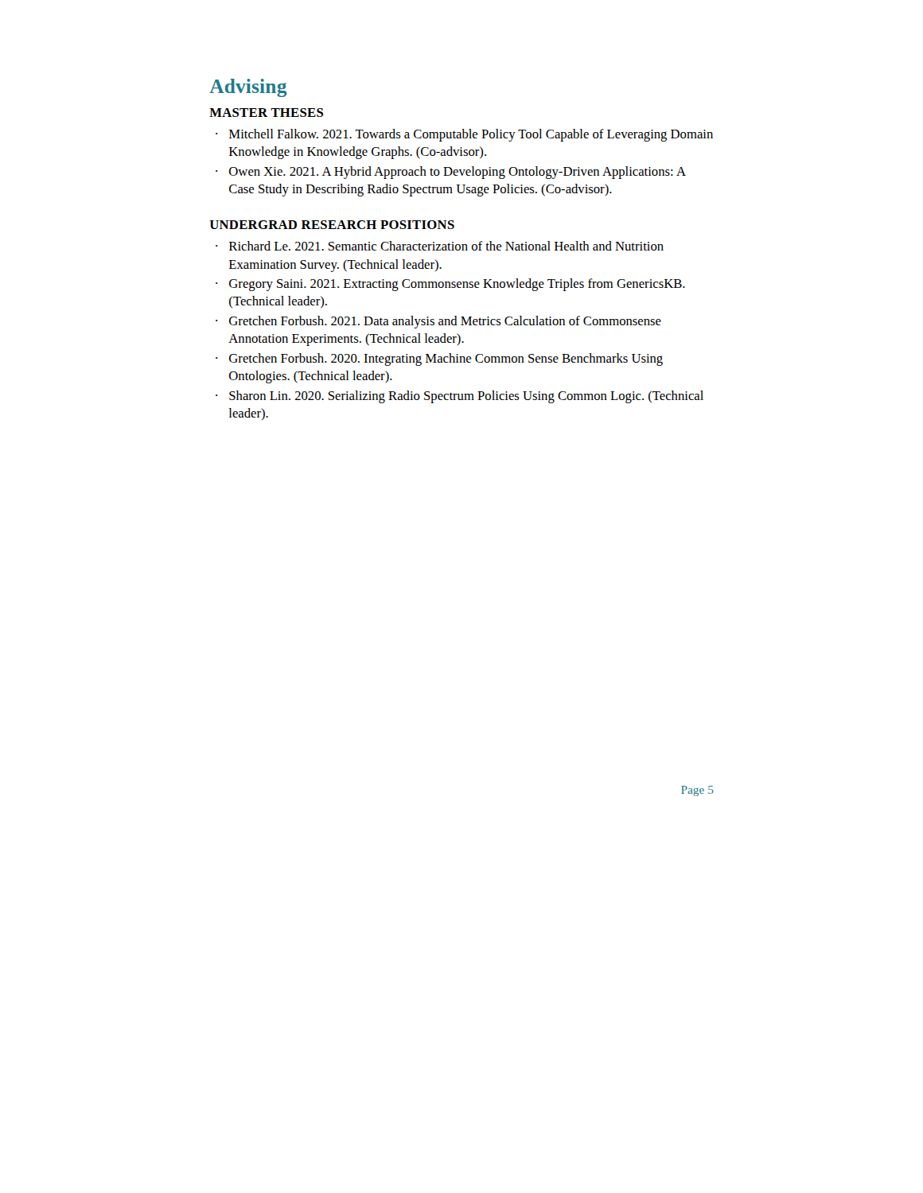Advising
MASTER THESES
Mitchell Falkow. 2021. Towards a Computable Policy Tool Capable of Leveraging Domain Knowledge in Knowledge Graphs. (Co-advisor).
Owen Xie. 2021. A Hybrid Approach to Developing Ontology-Driven Applications: A Case Study in Describing Radio Spectrum Usage Policies. (Co-advisor).
UNDERGRAD RESEARCH POSITIONS
Richard Le. 2021. Semantic Characterization of the National Health and Nutrition Examination Survey. (Technical leader).
Gregory Saini. 2021. Extracting Commonsense Knowledge Triples from GenericsKB. (Technical leader).
Gretchen Forbush. 2021. Data analysis and Metrics Calculation of Commonsense Annotation Experiments. (Technical leader).
Gretchen Forbush. 2020. Integrating Machine Common Sense Benchmarks Using Ontologies. (Technical leader).
Sharon Lin. 2020. Serializing Radio Spectrum Policies Using Common Logic. (Technical leader).
Page 5